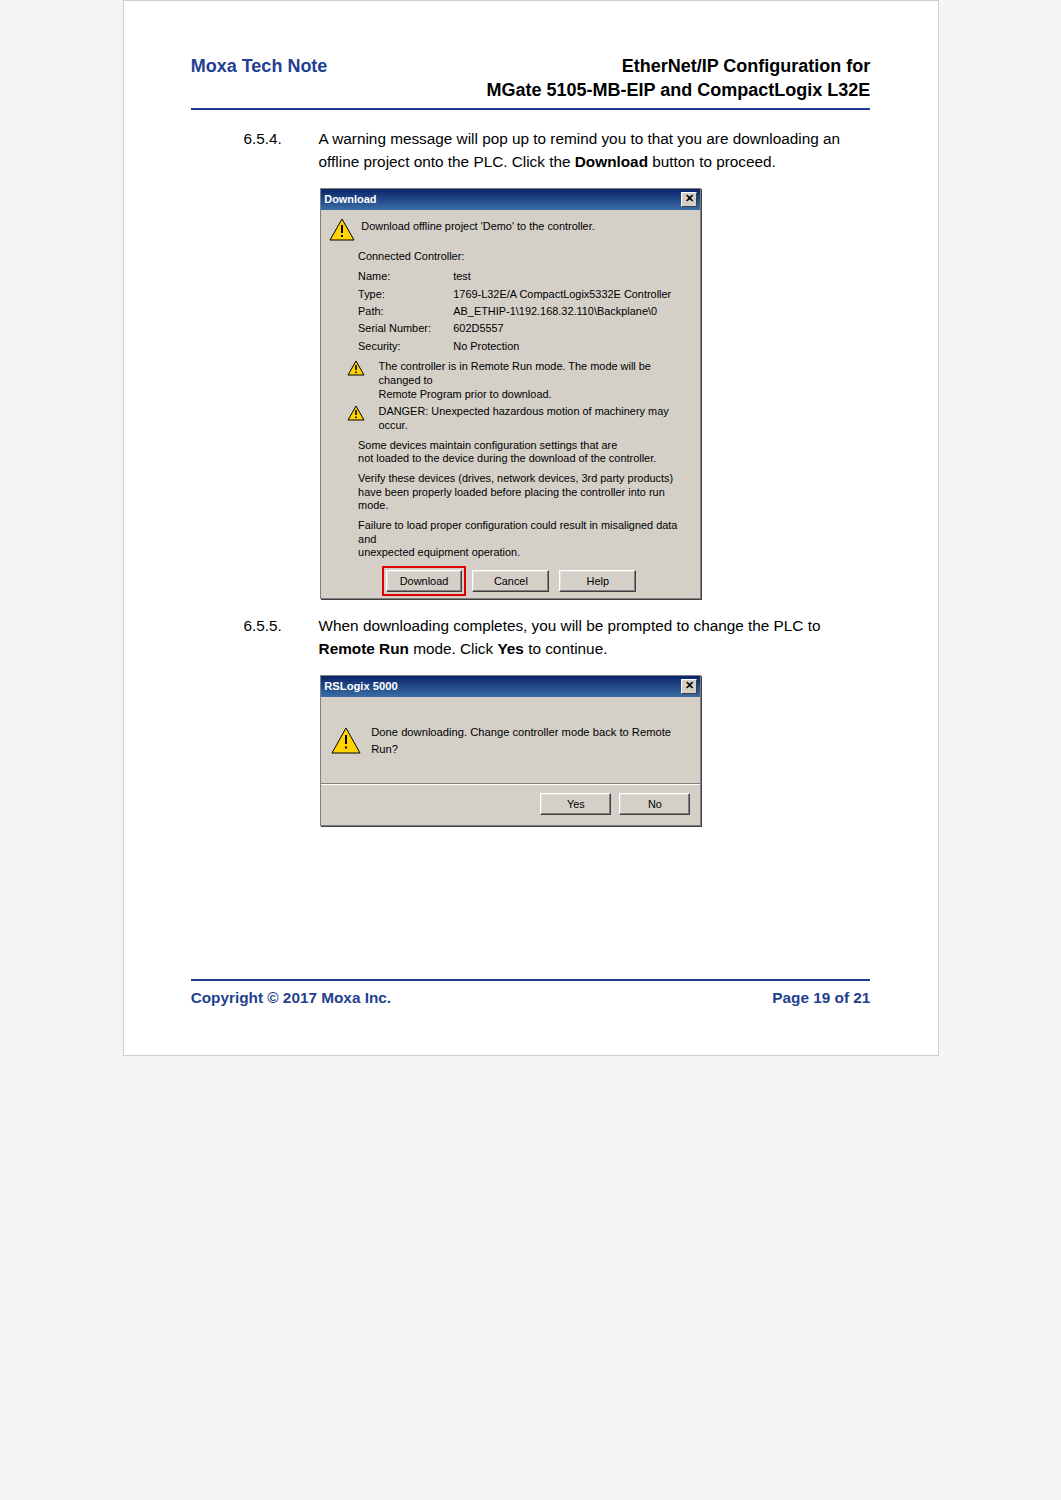Moxa Tech Note
EtherNet/IP Configuration for
MGate 5105-MB-EIP and CompactLogix L32E
6.5.4. A warning message will pop up to remind you to that you are downloading an offline project onto the PLC. Click the Download button to proceed.
Download ✕
Download offline project 'Demo' to the controller.
Connected Controller:
Name:
test
Type:
1769-L32E/A CompactLogix5332E Controller
Path:
AB_ETHIP-1\192.168.32.110\Backplane\0
Serial Number:
602D5557
Security:
No Protection
The controller is in Remote Run mode. The mode will be changed to
Remote Program prior to download.
DANGER: Unexpected hazardous motion of machinery may occur.
Some devices maintain configuration settings that are
not loaded to the device during the download of the controller.
Verify these devices (drives, network devices, 3rd party products)
have been properly loaded before placing the controller into run mode.
Failure to load proper configuration could result in misaligned data and
unexpected equipment operation.
Download
Cancel
Help
6.5.5. When downloading completes, you will be prompted to change the PLC to Remote Run mode. Click Yes to continue.
RSLogix 5000 ✕
Done downloading. Change controller mode back to Remote Run?
Yes
No
Copyright © 2017 Moxa Inc.
Page 19 of 21